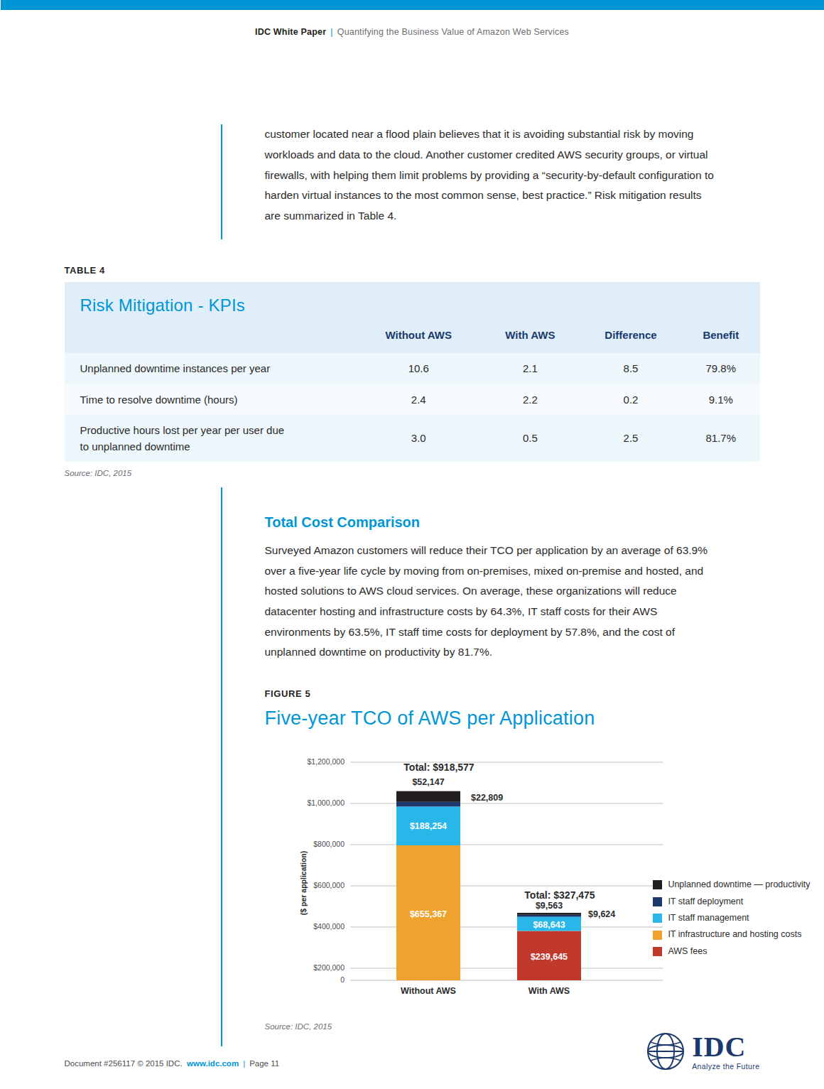IDC White Paper|Quantifying the Business Value of Amazon Web Services
customer located near a flood plain believes that it is avoiding substantial risk by moving workloads and data to the cloud. Another customer credited AWS security groups, or virtual firewalls, with helping them limit problems by providing a “security-by-default configuration to harden virtual instances to the most common sense, best practice.” Risk mitigation results are summarized in Table 4.
TABLE 4
Risk Mitigation - KPIs
| | Without AWS | With AWS | Difference | Benefit |
| --- | --- | --- | --- | --- |
| Unplanned downtime instances per year | 10.6 | 2.1 | 8.5 | 79.8% |
| Time to resolve downtime (hours) | 2.4 | 2.2 | 0.2 | 9.1% |
| Productive hours lost per year per user due to unplanned downtime | 3.0 | 0.5 | 2.5 | 81.7% |
Source: IDC, 2015
Total Cost Comparison
Surveyed Amazon customers will reduce their TCO per application by an average of 63.9% over a five-year life cycle by moving from on-premises, mixed on-premise and hosted, and hosted solutions to AWS cloud services. On average, these organizations will reduce datacenter hosting and infrastructure costs by 64.3%, IT staff costs for their AWS environments by 63.5%, IT staff time costs for deployment by 57.8%, and the cost of unplanned downtime on productivity by 81.7%.
FIGURE 5
Five-year TCO of AWS per Application
$1,200,000 $1,000,000 $800,000 $600,000 $400,000 $200,000 0 ($ per application) scale: 200,000 = 58px => 1 unit = 0.00029 px $655,367 $188,254 $239,645 $68,643 $52,147 $22,809 $9,563 $9,624 Total: $918,577 Total: $327,475 Without AWS With AWS
Unplanned downtime — productivity
IT staff deployment
IT staff management
IT infrastructure and hosting costs
AWS fees
Source: IDC, 2015
Document #256117 © 2015 IDC. www.idc.com|Page 11
IDC
Analyze the Future